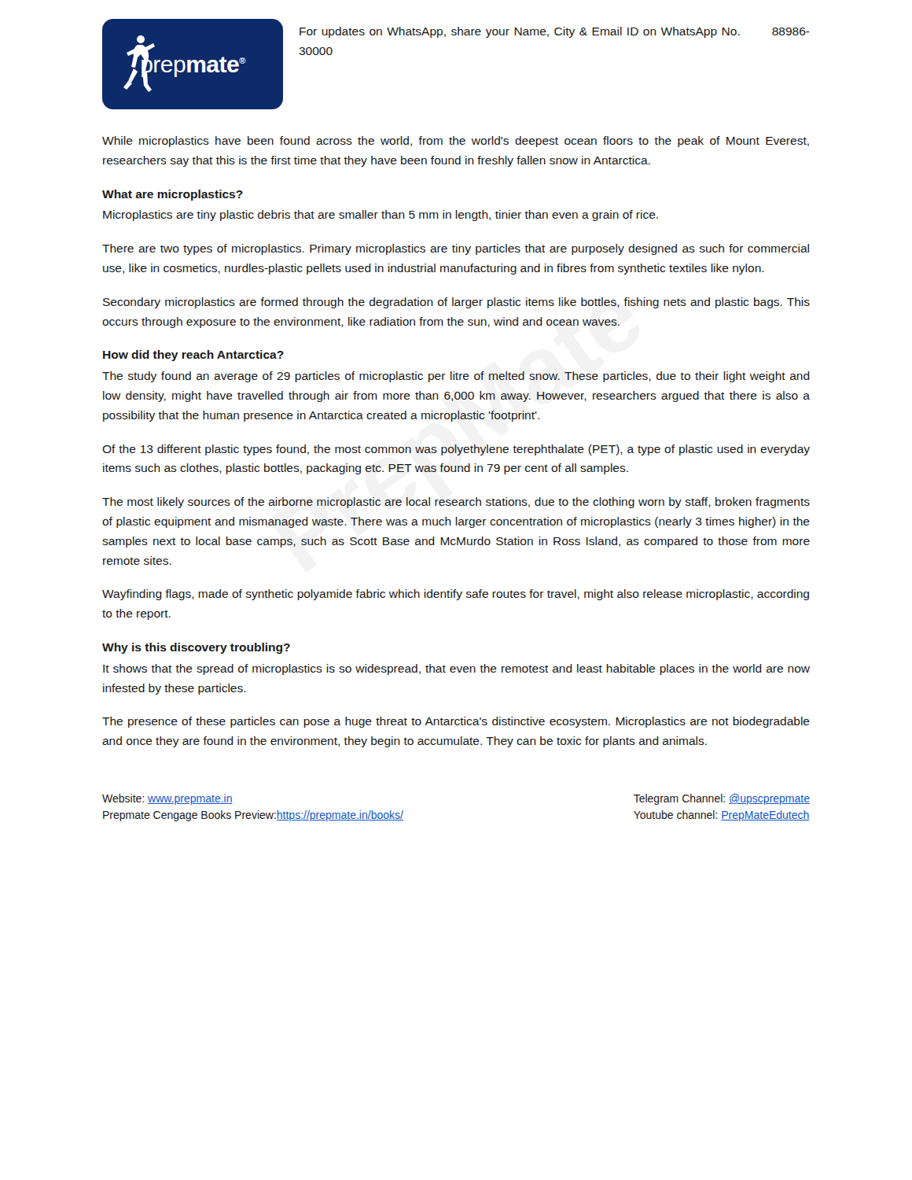PrepMate
prepmate®
For updates on WhatsApp, share your Name, City & Email ID on WhatsApp No.88986-30000
While microplastics have been found across the world, from the world's deepest ocean floors to the peak of Mount Everest, researchers say that this is the first time that they have been found in freshly fallen snow in Antarctica.
What are microplastics?
Microplastics are tiny plastic debris that are smaller than 5 mm in length, tinier than even a grain of rice.
There are two types of microplastics. Primary microplastics are tiny particles that are purposely designed as such for commercial use, like in cosmetics, nurdles-plastic pellets used in industrial manufacturing and in fibres from synthetic textiles like nylon.
Secondary microplastics are formed through the degradation of larger plastic items like bottles, fishing nets and plastic bags. This occurs through exposure to the environment, like radiation from the sun, wind and ocean waves.
How did they reach Antarctica?
The study found an average of 29 particles of microplastic per litre of melted snow. These particles, due to their light weight and low density, might have travelled through air from more than 6,000 km away. However, researchers argued that there is also a possibility that the human presence in Antarctica created a microplastic 'footprint'.
Of the 13 different plastic types found, the most common was polyethylene terephthalate (PET), a type of plastic used in everyday items such as clothes, plastic bottles, packaging etc. PET was found in 79 per cent of all samples.
The most likely sources of the airborne microplastic are local research stations, due to the clothing worn by staff, broken fragments of plastic equipment and mismanaged waste. There was a much larger concentration of microplastics (nearly 3 times higher) in the samples next to local base camps, such as Scott Base and McMurdo Station in Ross Island, as compared to those from more remote sites.
Wayfinding flags, made of synthetic polyamide fabric which identify safe routes for travel, might also release microplastic, according to the report.
Why is this discovery troubling?
It shows that the spread of microplastics is so widespread, that even the remotest and least habitable places in the world are now infested by these particles.
The presence of these particles can pose a huge threat to Antarctica's distinctive ecosystem. Microplastics are not biodegradable and once they are found in the environment, they begin to accumulate. They can be toxic for plants and animals.
Website: www.prepmate.in
Prepmate Cengage Books Preview:https://prepmate.in/books/
Telegram Channel: @upscprepmate
Youtube channel: PrepMateEdutech